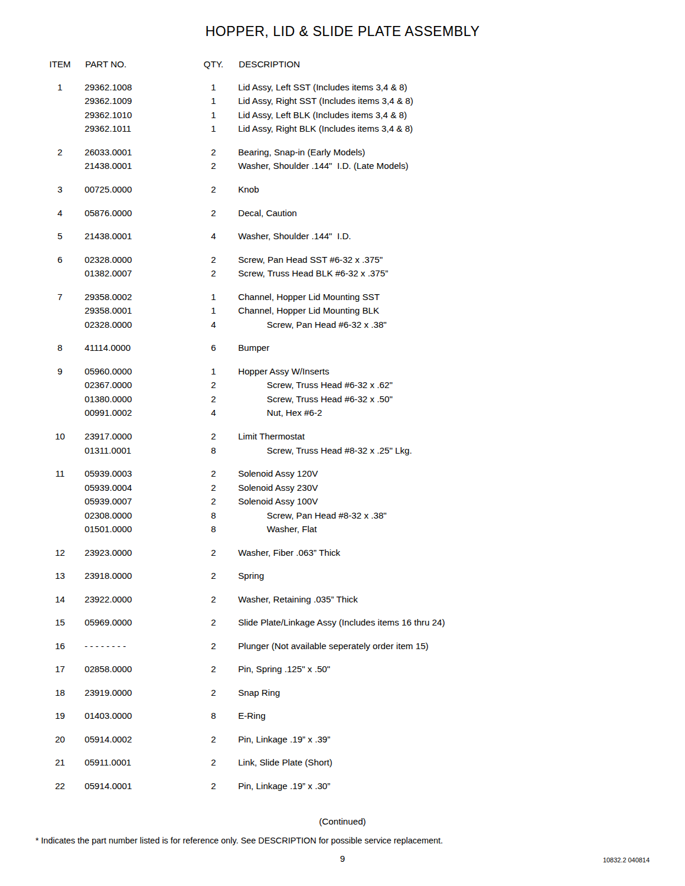HOPPER, LID & SLIDE PLATE ASSEMBLY
| ITEM | PART NO. | QTY. | DESCRIPTION |
| --- | --- | --- | --- |
| 1 | 29362.1008 | 1 | Lid Assy, Left SST (Includes items 3,4 & 8) |
| | 29362.1009 | 1 | Lid Assy, Right SST (Includes items 3,4 & 8) |
| | 29362.1010 | 1 | Lid Assy, Left BLK (Includes items 3,4 & 8) |
| | 29362.1011 | 1 | Lid Assy, Right BLK (Includes items 3,4 & 8) |
| 2 | 26033.0001 | 2 | Bearing, Snap-in (Early Models) |
| | 21438.0001 | 2 | Washer, Shoulder .144" I.D. (Late Models) |
| 3 | 00725.0000 | 2 | Knob |
| 4 | 05876.0000 | 2 | Decal, Caution |
| 5 | 21438.0001 | 4 | Washer, Shoulder .144" I.D. |
| 6 | 02328.0000 | 2 | Screw, Pan Head SST #6-32 x .375" |
| | 01382.0007 | 2 | Screw, Truss Head BLK #6-32 x .375” |
| 7 | 29358.0002 | 1 | Channel, Hopper Lid Mounting SST |
| | 29358.0001 | 1 | Channel, Hopper Lid Mounting BLK |
| | 02328.0000 | 4 | Screw, Pan Head #6-32 x .38" |
| 8 | 41114.0000 | 6 | Bumper |
| 9 | 05960.0000 | 1 | Hopper Assy W/Inserts |
| | 02367.0000 | 2 | Screw, Truss Head #6-32 x .62" |
| | 01380.0000 | 2 | Screw, Truss Head #6-32 x .50" |
| | 00991.0002 | 4 | Nut, Hex #6-2 |
| 10 | 23917.0000 | 2 | Limit Thermostat |
| | 01311.0001 | 8 | Screw, Truss Head #8-32 x .25" Lkg. |
| 11 | 05939.0003 | 2 | Solenoid Assy 120V |
| | 05939.0004 | 2 | Solenoid Assy 230V |
| | 05939.0007 | 2 | Solenoid Assy 100V |
| | 02308.0000 | 8 | Screw, Pan Head #8-32 x .38" |
| | 01501.0000 | 8 | Washer, Flat |
| 12 | 23923.0000 | 2 | Washer, Fiber .063” Thick |
| 13 | 23918.0000 | 2 | Spring |
| 14 | 23922.0000 | 2 | Washer, Retaining .035” Thick |
| 15 | 05969.0000 | 2 | Slide Plate/Linkage Assy (Includes items 16 thru 24) |
| 16 | - - - - - - - - | 2 | Plunger (Not available seperately order item 15) |
| 17 | 02858.0000 | 2 | Pin, Spring .125" x .50" |
| 18 | 23919.0000 | 2 | Snap Ring |
| 19 | 01403.0000 | 8 | E-Ring |
| 20 | 05914.0002 | 2 | Pin, Linkage .19” x .39” |
| 21 | 05911.0001 | 2 | Link, Slide Plate (Short) |
| 22 | 05914.0001 | 2 | Pin, Linkage .19” x .30” |
(Continued)
* Indicates the part number listed is for reference only. See DESCRIPTION for possible service replacement.
9 10832.2 040814